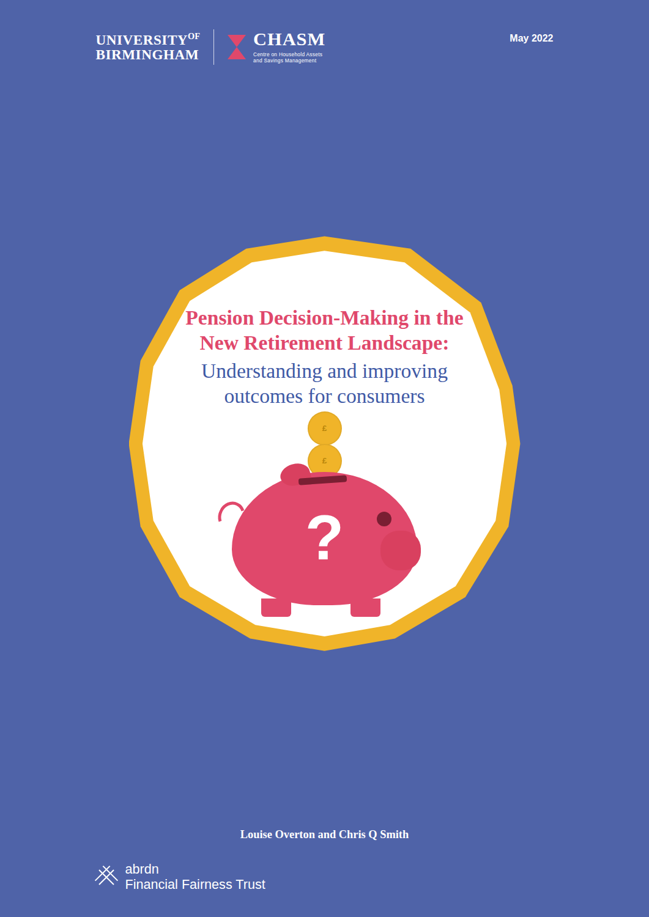UNIVERSITYOF
BIRMINGHAM
CHASM
Centre on Household Assets
and Savings Management
May 2022
Pension Decision-Making in the New Retirement Landscape: Understanding and improving outcomes for consumers
£
£
?
Louise Overton and Chris Q Smith
abrdn
Financial Fairness Trust